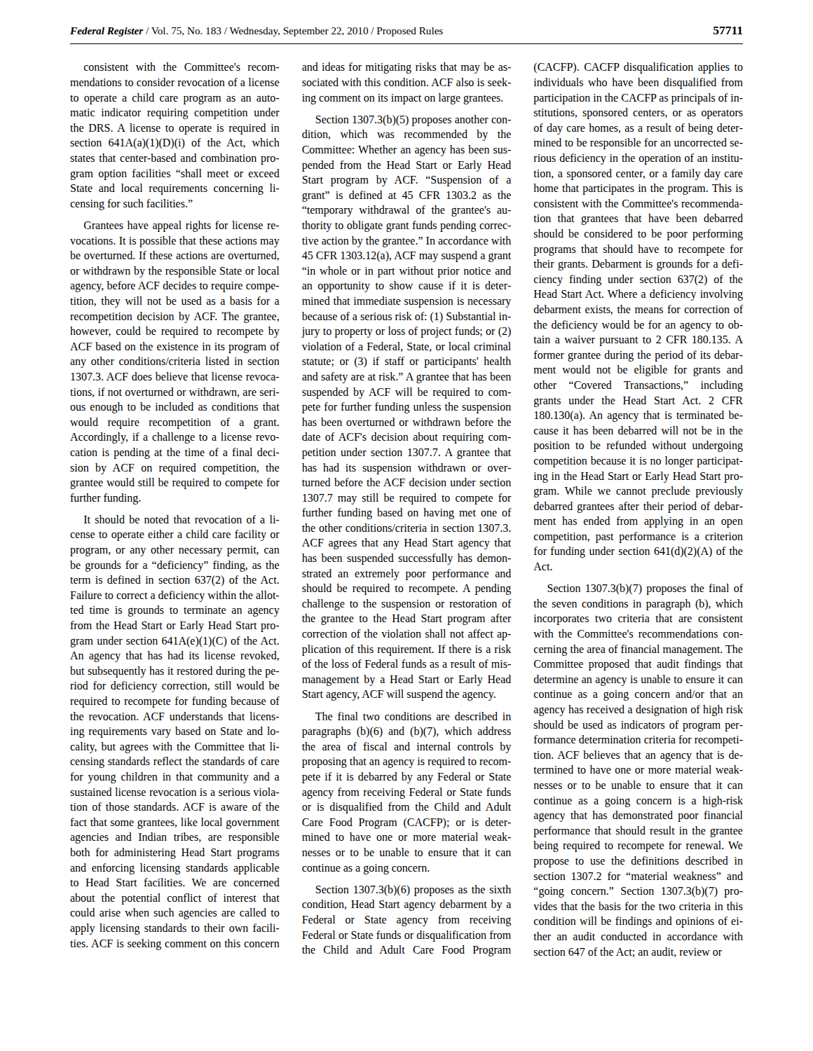Federal Register / Vol. 75, No. 183 / Wednesday, September 22, 2010 / Proposed Rules
57711
consistent with the Committee's recommendations to consider revocation of a license to operate a child care program as an automatic indicator requiring competition under the DRS. A license to operate is required in section 641A(a)(1)(D)(i) of the Act, which states that center-based and combination program option facilities “shall meet or exceed State and local requirements concerning licensing for such facilities.”
Grantees have appeal rights for license revocations. It is possible that these actions may be overturned. If these actions are overturned, or withdrawn by the responsible State or local agency, before ACF decides to require competition, they will not be used as a basis for a recompetition decision by ACF. The grantee, however, could be required to recompete by ACF based on the existence in its program of any other conditions/criteria listed in section 1307.3. ACF does believe that license revocations, if not overturned or withdrawn, are serious enough to be included as conditions that would require recompetition of a grant. Accordingly, if a challenge to a license revocation is pending at the time of a final decision by ACF on required competition, the grantee would still be required to compete for further funding.
It should be noted that revocation of a license to operate either a child care facility or program, or any other necessary permit, can be grounds for a “deficiency” finding, as the term is defined in section 637(2) of the Act. Failure to correct a deficiency within the allotted time is grounds to terminate an agency from the Head Start or Early Head Start program under section 641A(e)(1)(C) of the Act. An agency that has had its license revoked, but subsequently has it restored during the period for deficiency correction, still would be required to recompete for funding because of the revocation. ACF understands that licensing requirements vary based on State and locality, but agrees with the Committee that licensing standards reflect the standards of care for young children in that community and a sustained license revocation is a serious violation of those standards. ACF is aware of the fact that some grantees, like local government agencies and Indian tribes, are responsible both for administering Head Start programs and enforcing licensing standards applicable to Head Start facilities. We are concerned about the potential conflict of interest that could arise when such agencies are called to apply licensing standards to their own facilities. ACF is seeking comment on this concern and ideas for mitigating risks that may be associated with this condition. ACF also is seeking comment on its impact on large grantees.
Section 1307.3(b)(5) proposes another condition, which was recommended by the Committee: Whether an agency has been suspended from the Head Start or Early Head Start program by ACF. “Suspension of a grant” is defined at 45 CFR 1303.2 as the “temporary withdrawal of the grantee's authority to obligate grant funds pending corrective action by the grantee.” In accordance with 45 CFR 1303.12(a), ACF may suspend a grant “in whole or in part without prior notice and an opportunity to show cause if it is determined that immediate suspension is necessary because of a serious risk of: (1) Substantial injury to property or loss of project funds; or (2) violation of a Federal, State, or local criminal statute; or (3) if staff or participants' health and safety are at risk.” A grantee that has been suspended by ACF will be required to compete for further funding unless the suspension has been overturned or withdrawn before the date of ACF's decision about requiring competition under section 1307.7. A grantee that has had its suspension withdrawn or overturned before the ACF decision under section 1307.7 may still be required to compete for further funding based on having met one of the other conditions/criteria in section 1307.3. ACF agrees that any Head Start agency that has been suspended successfully has demonstrated an extremely poor performance and should be required to recompete. A pending challenge to the suspension or restoration of the grantee to the Head Start program after correction of the violation shall not affect application of this requirement. If there is a risk of the loss of Federal funds as a result of mismanagement by a Head Start or Early Head Start agency, ACF will suspend the agency.
The final two conditions are described in paragraphs (b)(6) and (b)(7), which address the area of fiscal and internal controls by proposing that an agency is required to recompete if it is debarred by any Federal or State agency from receiving Federal or State funds or is disqualified from the Child and Adult Care Food Program (CACFP); or is determined to have one or more material weaknesses or to be unable to ensure that it can continue as a going concern.
Section 1307.3(b)(6) proposes as the sixth condition, Head Start agency debarment by a Federal or State agency from receiving Federal or State funds or disqualification from the Child and Adult Care Food Program (CACFP). CACFP disqualification applies to individuals who have been disqualified from participation in the CACFP as principals of institutions, sponsored centers, or as operators of day care homes, as a result of being determined to be responsible for an uncorrected serious deficiency in the operation of an institution, a sponsored center, or a family day care home that participates in the program. This is consistent with the Committee's recommendation that grantees that have been debarred should be considered to be poor performing programs that should have to recompete for their grants. Debarment is grounds for a deficiency finding under section 637(2) of the Head Start Act. Where a deficiency involving debarment exists, the means for correction of the deficiency would be for an agency to obtain a waiver pursuant to 2 CFR 180.135. A former grantee during the period of its debarment would not be eligible for grants and other “Covered Transactions,” including grants under the Head Start Act. 2 CFR 180.130(a). An agency that is terminated because it has been debarred will not be in the position to be refunded without undergoing competition because it is no longer participating in the Head Start or Early Head Start program. While we cannot preclude previously debarred grantees after their period of debarment has ended from applying in an open competition, past performance is a criterion for funding under section 641(d)(2)(A) of the Act.
Section 1307.3(b)(7) proposes the final of the seven conditions in paragraph (b), which incorporates two criteria that are consistent with the Committee's recommendations concerning the area of financial management. The Committee proposed that audit findings that determine an agency is unable to ensure it can continue as a going concern and/or that an agency has received a designation of high risk should be used as indicators of program performance determination criteria for recompetition. ACF believes that an agency that is determined to have one or more material weaknesses or to be unable to ensure that it can continue as a going concern is a high-risk agency that has demonstrated poor financial performance that should result in the grantee being required to recompete for renewal. We propose to use the definitions described in section 1307.2 for “material weakness” and “going concern.” Section 1307.3(b)(7) provides that the basis for the two criteria in this condition will be findings and opinions of either an audit conducted in accordance with section 647 of the Act; an audit, review or